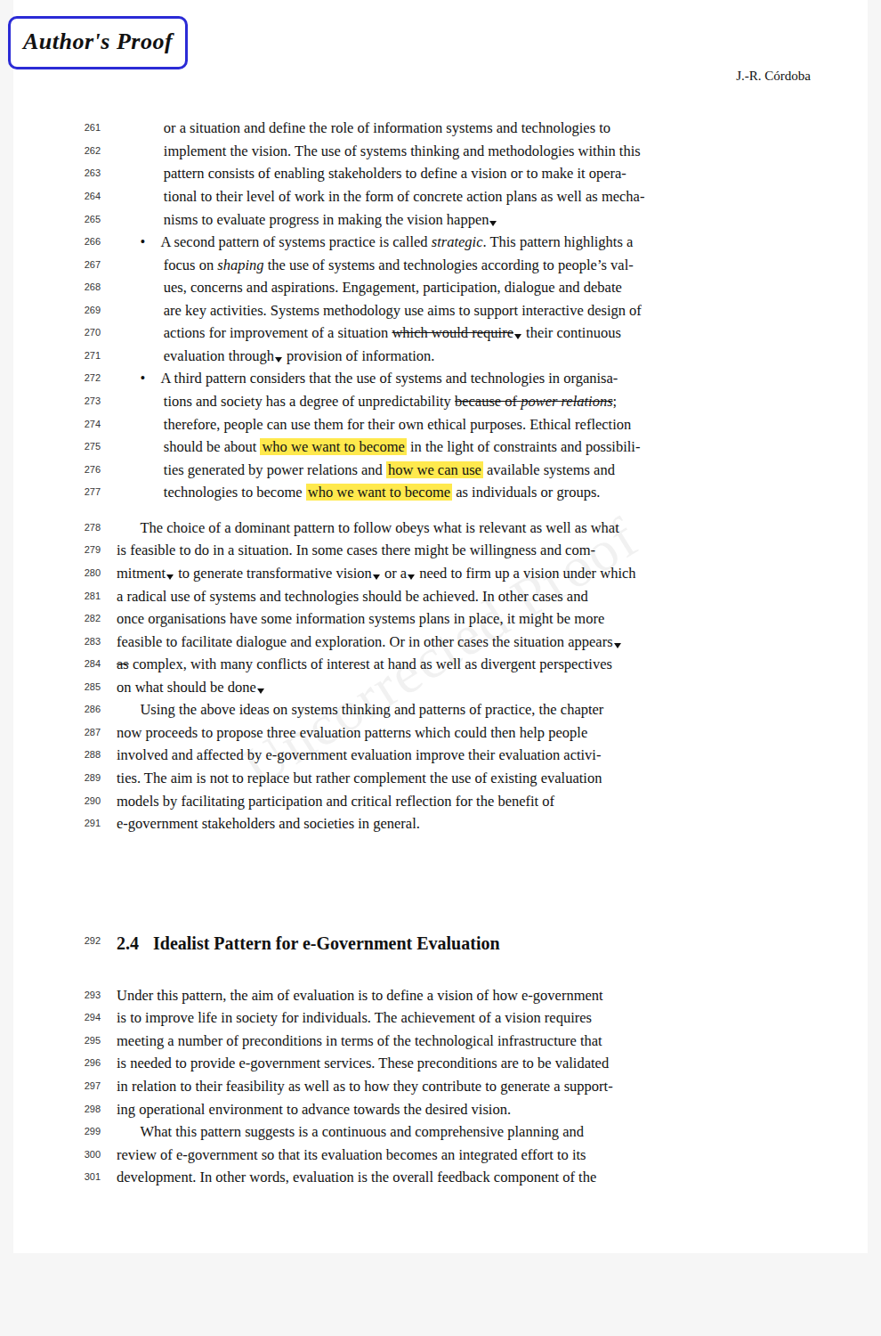Author's Proof
Uncorrected Proof
J.-R. Córdoba
261
or a situation and define the role of information systems and technologies to
262
implement the vision. The use of systems thinking and methodologies within this
263
pattern consists of enabling stakeholders to define a vision or to make it opera-
264
tional to their level of work in the form of concrete action plans as well as mecha-
265
nisms to evaluate progress in making the vision happen
266
•
A second pattern of systems practice is called strategic. This pattern highlights a
267
focus on shaping the use of systems and technologies according to people’s val-
268
ues, concerns and aspirations. Engagement, participation, dialogue and debate
269
are key activities. Systems methodology use aims to support interactive design of
270
actions for improvement of a situation which would require their continuous
271
evaluation through provision of information.
272
•
A third pattern considers that the use of systems and technologies in organisa-
273
tions and society has a degree of unpredictability because of power relations;
274
therefore, people can use them for their own ethical purposes. Ethical reflection
275
should be about who we want to become in the light of constraints and possibili-
276
ties generated by power relations and how we can use available systems and
277
technologies to become who we want to become as individuals or groups.
278
The choice of a dominant pattern to follow obeys what is relevant as well as what
279
is feasible to do in a situation. In some cases there might be willingness and com-
280
mitment to generate transformative vision or a need to firm up a vision under which
281
a radical use of systems and technologies should be achieved. In other cases and
282
once organisations have some information systems plans in place, it might be more
283
feasible to facilitate dialogue and exploration. Or in other cases the situation appears
284
as complex, with many conflicts of interest at hand as well as divergent perspectives
285
on what should be done
286
Using the above ideas on systems thinking and patterns of practice, the chapter
287
now proceeds to propose three evaluation patterns which could then help people
288
involved and affected by e-government evaluation improve their evaluation activi-
289
ties. The aim is not to replace but rather complement the use of existing evaluation
290
models by facilitating participation and critical reflection for the benefit of
291
e-government stakeholders and societies in general.
292
2.4 Idealist Pattern for e-Government Evaluation
293
Under this pattern, the aim of evaluation is to define a vision of how e-government
294
is to improve life in society for individuals. The achievement of a vision requires
295
meeting a number of preconditions in terms of the technological infrastructure that
296
is needed to provide e-government services. These preconditions are to be validated
297
in relation to their feasibility as well as to how they contribute to generate a support-
298
ing operational environment to advance towards the desired vision.
299
What this pattern suggests is a continuous and comprehensive planning and
300
review of e-government so that its evaluation becomes an integrated effort to its
301
development. In other words, evaluation is the overall feedback component of the